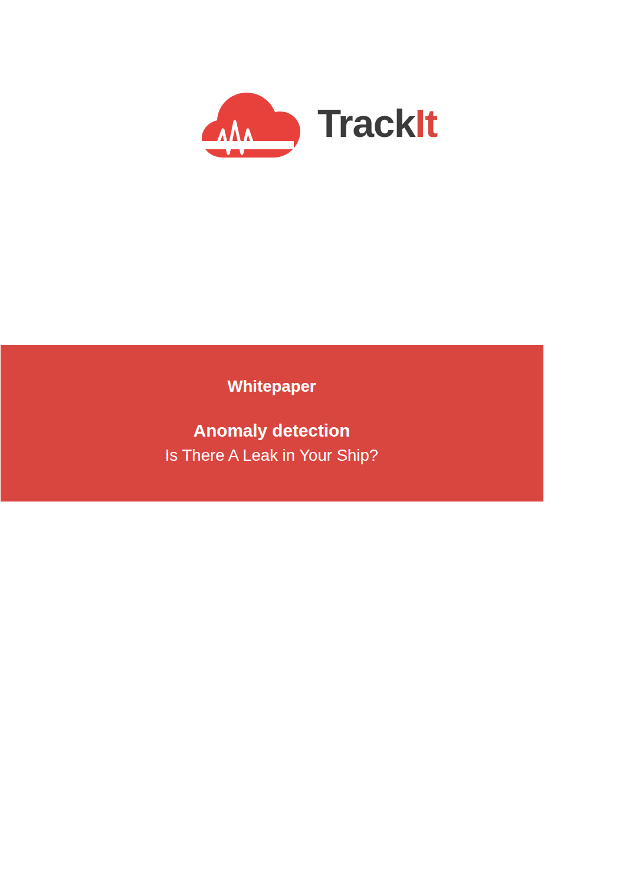Track It
Whitepaper
Anomaly detection
Is There A Leak in Your Ship?